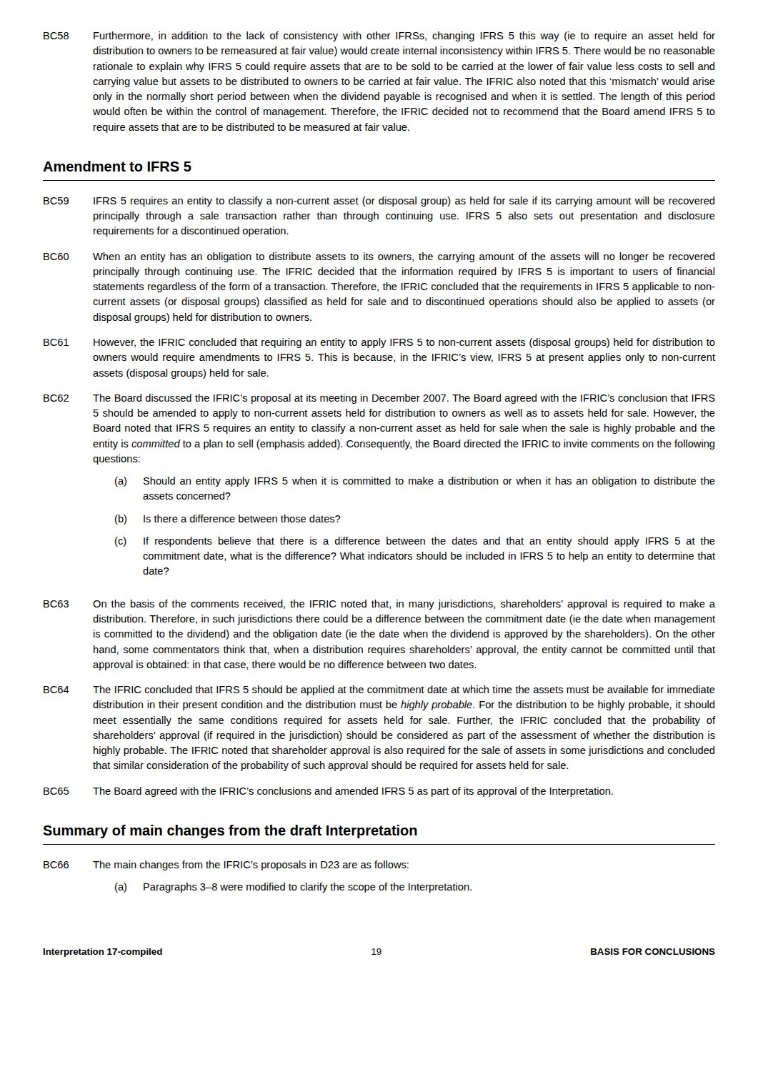BC58
Furthermore, in addition to the lack of consistency with other IFRSs, changing IFRS 5 this way (ie to require an asset held for distribution to owners to be remeasured at fair value) would create internal inconsistency within IFRS 5. There would be no reasonable rationale to explain why IFRS 5 could require assets that are to be sold to be carried at the lower of fair value less costs to sell and carrying value but assets to be distributed to owners to be carried at fair value. The IFRIC also noted that this ‘mismatch’ would arise only in the normally short period between when the dividend payable is recognised and when it is settled. The length of this period would often be within the control of management. Therefore, the IFRIC decided not to recommend that the Board amend IFRS 5 to require assets that are to be distributed to be measured at fair value.
Amendment to IFRS 5
BC59
IFRS 5 requires an entity to classify a non-current asset (or disposal group) as held for sale if its carrying amount will be recovered principally through a sale transaction rather than through continuing use. IFRS 5 also sets out presentation and disclosure requirements for a discontinued operation.
BC60
When an entity has an obligation to distribute assets to its owners, the carrying amount of the assets will no longer be recovered principally through continuing use. The IFRIC decided that the information required by IFRS 5 is important to users of financial statements regardless of the form of a transaction. Therefore, the IFRIC concluded that the requirements in IFRS 5 applicable to non-current assets (or disposal groups) classified as held for sale and to discontinued operations should also be applied to assets (or disposal groups) held for distribution to owners.
BC61
However, the IFRIC concluded that requiring an entity to apply IFRS 5 to non-current assets (disposal groups) held for distribution to owners would require amendments to IFRS 5. This is because, in the IFRIC’s view, IFRS 5 at present applies only to non-current assets (disposal groups) held for sale.
BC62
The Board discussed the IFRIC’s proposal at its meeting in December 2007. The Board agreed with the IFRIC’s conclusion that IFRS 5 should be amended to apply to non-current assets held for distribution to owners as well as to assets held for sale. However, the Board noted that IFRS 5 requires an entity to classify a non-current asset as held for sale when the sale is highly probable and the entity is committed to a plan to sell (emphasis added). Consequently, the Board directed the IFRIC to invite comments on the following questions:
(a)
Should an entity apply IFRS 5 when it is committed to make a distribution or when it has an obligation to distribute the assets concerned?
(b)
Is there a difference between those dates?
(c)
If respondents believe that there is a difference between the dates and that an entity should apply IFRS 5 at the commitment date, what is the difference? What indicators should be included in IFRS 5 to help an entity to determine that date?
BC63
On the basis of the comments received, the IFRIC noted that, in many jurisdictions, shareholders’ approval is required to make a distribution. Therefore, in such jurisdictions there could be a difference between the commitment date (ie the date when management is committed to the dividend) and the obligation date (ie the date when the dividend is approved by the shareholders). On the other hand, some commentators think that, when a distribution requires shareholders’ approval, the entity cannot be committed until that approval is obtained: in that case, there would be no difference between two dates.
BC64
The IFRIC concluded that IFRS 5 should be applied at the commitment date at which time the assets must be available for immediate distribution in their present condition and the distribution must be highly probable. For the distribution to be highly probable, it should meet essentially the same conditions required for assets held for sale. Further, the IFRIC concluded that the probability of shareholders’ approval (if required in the jurisdiction) should be considered as part of the assessment of whether the distribution is highly probable. The IFRIC noted that shareholder approval is also required for the sale of assets in some jurisdictions and concluded that similar consideration of the probability of such approval should be required for assets held for sale.
BC65
The Board agreed with the IFRIC’s conclusions and amended IFRS 5 as part of its approval of the Interpretation.
Summary of main changes from the draft Interpretation
BC66
The main changes from the IFRIC’s proposals in D23 are as follows:
(a)
Paragraphs 3–8 were modified to clarify the scope of the Interpretation.
Interpretation 17-compiled
19
BASIS FOR CONCLUSIONS